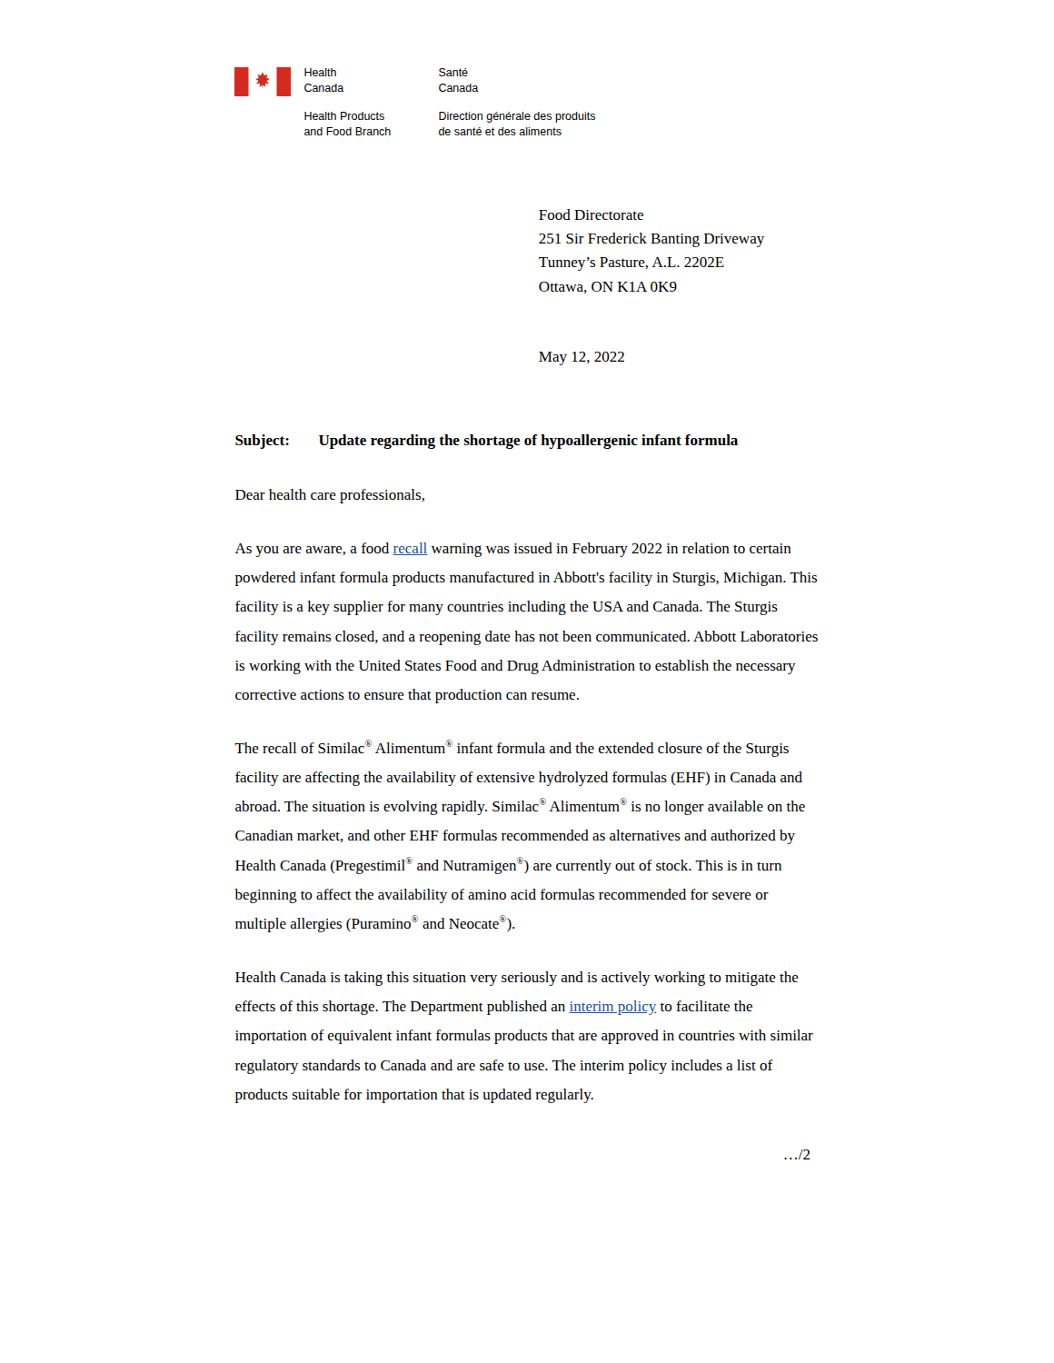Health
Canada Santé
Canada Health Products
and Food Branch Direction générale des produits
de santé et des aliments
Food Directorate
251 Sir Frederick Banting Driveway
Tunney’s Pasture, A.L. 2202E
Ottawa, ON K1A 0K9
May 12, 2022
Subject: Update regarding the shortage of hypoallergenic infant formula
Dear health care professionals,
As you are aware, a food recall warning was issued in February 2022 in relation to certain powdered infant formula products manufactured in Abbott's facility in Sturgis, Michigan. This facility is a key supplier for many countries including the USA and Canada. The Sturgis facility remains closed, and a reopening date has not been communicated. Abbott Laboratories is working with the United States Food and Drug Administration to establish the necessary corrective actions to ensure that production can resume.
The recall of Similac® Alimentum® infant formula and the extended closure of the Sturgis facility are affecting the availability of extensive hydrolyzed formulas (EHF) in Canada and abroad. The situation is evolving rapidly. Similac® Alimentum® is no longer available on the Canadian market, and other EHF formulas recommended as alternatives and authorized by Health Canada (Pregestimil® and Nutramigen®) are currently out of stock. This is in turn beginning to affect the availability of amino acid formulas recommended for severe or multiple allergies (Puramino® and Neocate®).
Health Canada is taking this situation very seriously and is actively working to mitigate the effects of this shortage. The Department published an interim policy to facilitate the importation of equivalent infant formulas products that are approved in countries with similar regulatory standards to Canada and are safe to use. The interim policy includes a list of products suitable for importation that is updated regularly.
…/2